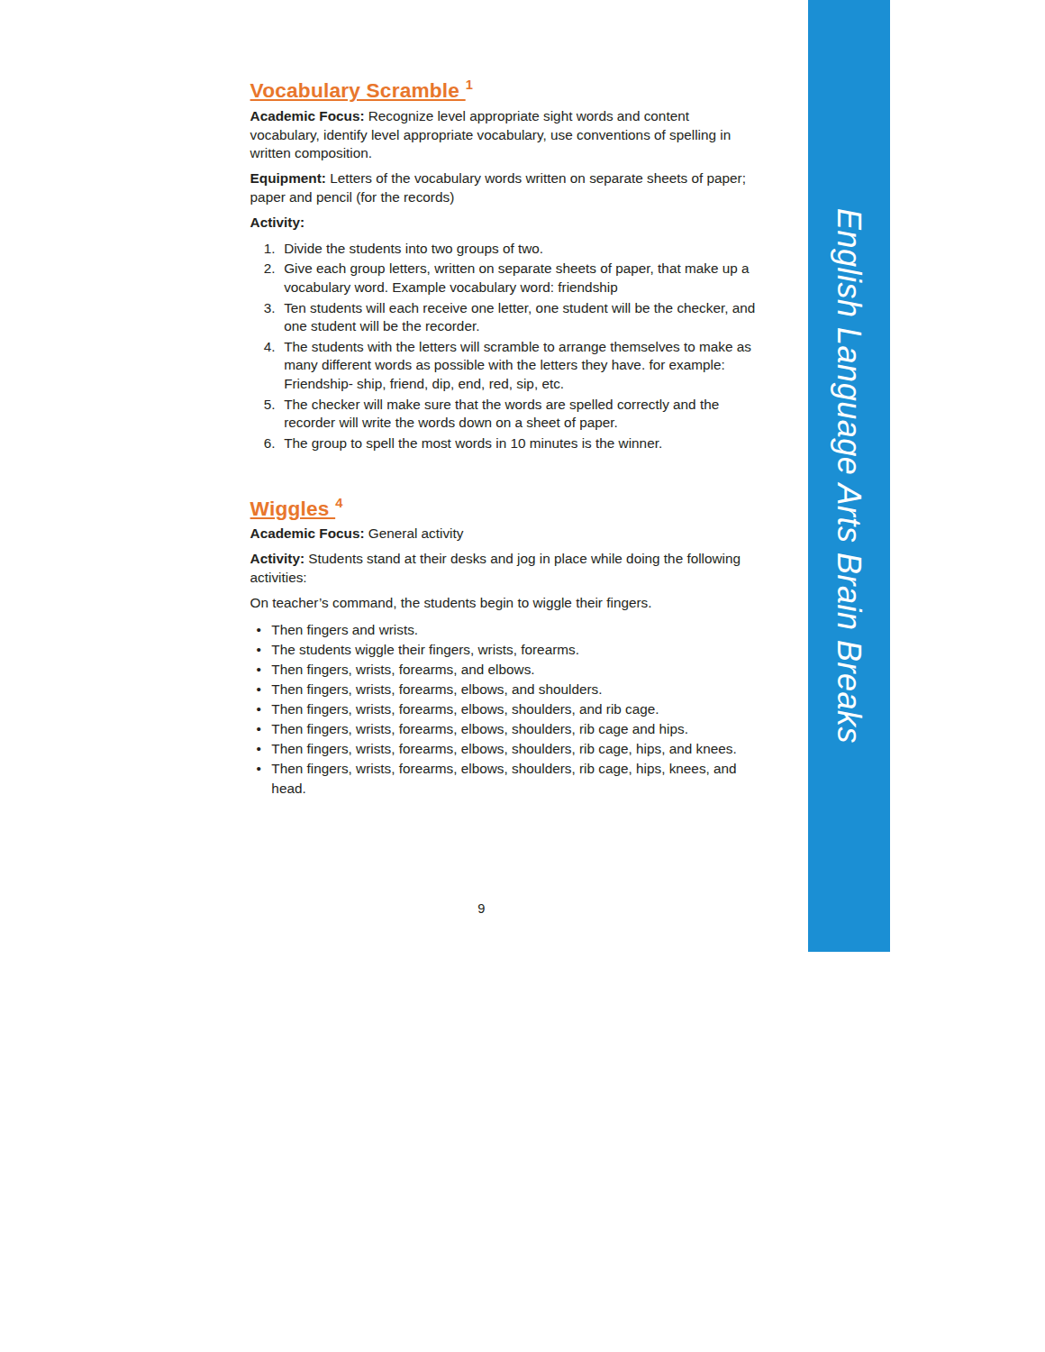English Language Arts Brain Breaks
Vocabulary Scramble 1
Academic Focus: Recognize level appropriate sight words and content vocabulary, identify level appropriate vocabulary, use conventions of spelling in written composition.
Equipment: Letters of the vocabulary words written on separate sheets of paper; paper and pencil (for the records)
Activity:
Divide the students into two groups of two.
Give each group letters, written on separate sheets of paper, that make up a vocabulary word. Example vocabulary word: friendship
Ten students will each receive one letter, one student will be the checker, and one student will be the recorder.
The students with the letters will scramble to arrange themselves to make as many different words as possible with the letters they have. for example: Friendship- ship, friend, dip, end, red, sip, etc.
The checker will make sure that the words are spelled correctly and the recorder will write the words down on a sheet of paper.
The group to spell the most words in 10 minutes is the winner.
Wiggles 4
Academic Focus: General activity
Activity: Students stand at their desks and jog in place while doing the following activities:
On teacher’s command, the students begin to wiggle their fingers.
Then fingers and wrists.
The students wiggle their fingers, wrists, forearms.
Then fingers, wrists, forearms, and elbows.
Then fingers, wrists, forearms, elbows, and shoulders.
Then fingers, wrists, forearms, elbows, shoulders, and rib cage.
Then fingers, wrists, forearms, elbows, shoulders, rib cage and hips.
Then fingers, wrists, forearms, elbows, shoulders, rib cage, hips, and knees.
Then fingers, wrists, forearms, elbows, shoulders, rib cage, hips, knees, and head.
9